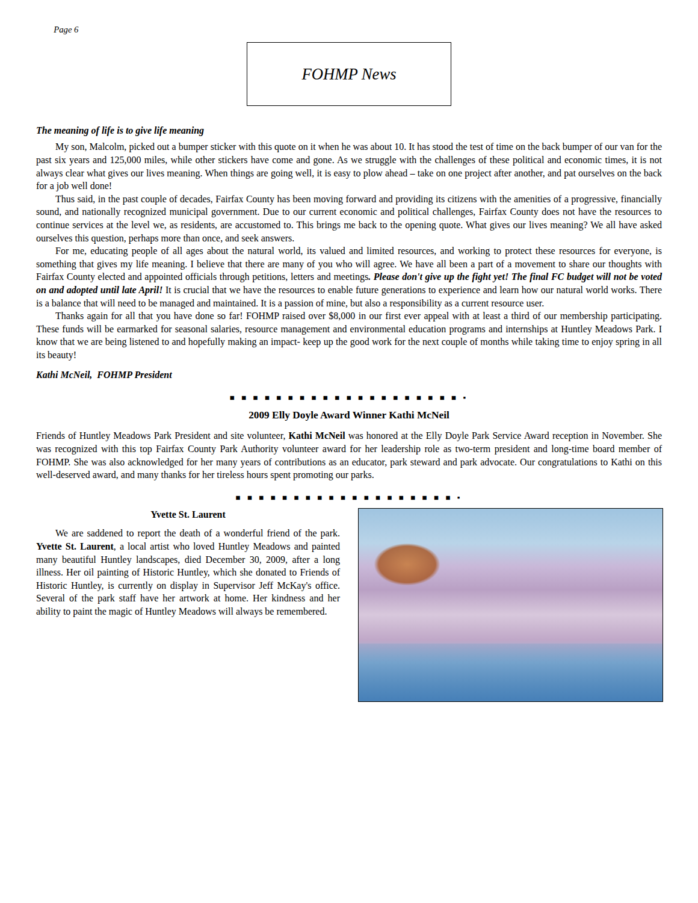Page 6
FOHMP News
The meaning of life is to give life meaning
My son, Malcolm, picked out a bumper sticker with this quote on it when he was about 10. It has stood the test of time on the back bumper of our van for the past six years and 125,000 miles, while other stickers have come and gone. As we struggle with the challenges of these political and economic times, it is not always clear what gives our lives meaning. When things are going well, it is easy to plow ahead – take on one project after another, and pat ourselves on the back for a job well done!
Thus said, in the past couple of decades, Fairfax County has been moving forward and providing its citizens with the amenities of a progressive, financially sound, and nationally recognized municipal government. Due to our current economic and political challenges, Fairfax County does not have the resources to continue services at the level we, as residents, are accustomed to. This brings me back to the opening quote. What gives our lives meaning? We all have asked ourselves this question, perhaps more than once, and seek answers.
For me, educating people of all ages about the natural world, its valued and limited resources, and working to protect these resources for everyone, is something that gives my life meaning. I believe that there are many of you who will agree. We have all been a part of a movement to share our thoughts with Fairfax County elected and appointed officials through petitions, letters and meetings. Please don't give up the fight yet! The final FC budget will not be voted on and adopted until late April! It is crucial that we have the resources to enable future generations to experience and learn how our natural world works. There is a balance that will need to be managed and maintained. It is a passion of mine, but also a responsibility as a current resource user.
Thanks again for all that you have done so far! FOHMP raised over $8,000 in our first ever appeal with at least a third of our membership participating. These funds will be earmarked for seasonal salaries, resource management and environmental education programs and internships at Huntley Meadows Park. I know that we are being listened to and hopefully making an impact- keep up the good work for the next couple of months while taking time to enjoy spring in all its beauty!
Kathi McNeil, FOHMP President
■ ■ ■ ■ ■ ■ ■ ■ ■ ■ ■ ■ ■ ■ ■ ■ ■ ■ ■ ■ ▪
2009 Elly Doyle Award Winner Kathi McNeil
Friends of Huntley Meadows Park President and site volunteer, Kathi McNeil was honored at the Elly Doyle Park Service Award reception in November. She was recognized with this top Fairfax County Park Authority volunteer award for her leadership role as two-term president and long-time board member of FOHMP. She was also acknowledged for her many years of contributions as an educator, park steward and park advocate. Our congratulations to Kathi on this well-deserved award, and many thanks for her tireless hours spent promoting our parks.
■ ■ ■ ■ ■ ■ ■ ■ ■ ■ ■ ■ ■ ■ ■ ■ ■ ■ ■ ▪
Yvette St. Laurent
We are saddened to report the death of a wonderful friend of the park. Yvette St. Laurent, a local artist who loved Huntley Meadows and painted many beautiful Huntley landscapes, died December 30, 2009, after a long illness. Her oil painting of Historic Huntley, which she donated to Friends of Historic Huntley, is currently on display in Supervisor Jeff McKay's office. Several of the park staff have her artwork at home. Her kindness and her ability to paint the magic of Huntley Meadows will always be remembered.